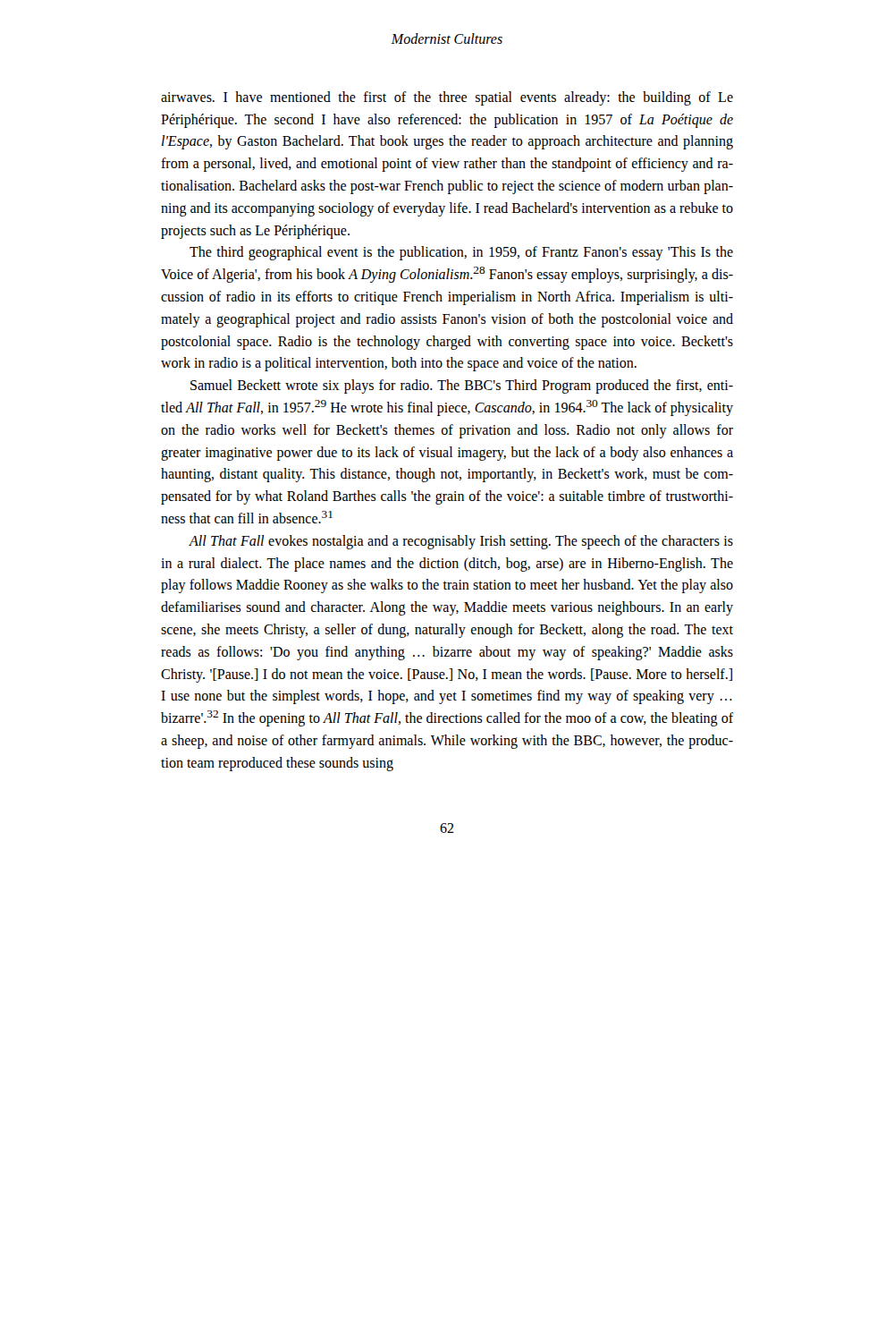Modernist Cultures
airwaves. I have mentioned the first of the three spatial events already: the building of Le Périphérique. The second I have also referenced: the publication in 1957 of La Poétique de l'Espace, by Gaston Bachelard. That book urges the reader to approach architecture and planning from a personal, lived, and emotional point of view rather than the standpoint of efficiency and rationalisation. Bachelard asks the post-war French public to reject the science of modern urban planning and its accompanying sociology of everyday life. I read Bachelard's intervention as a rebuke to projects such as Le Périphérique.
The third geographical event is the publication, in 1959, of Frantz Fanon's essay 'This Is the Voice of Algeria', from his book A Dying Colonialism.28 Fanon's essay employs, surprisingly, a discussion of radio in its efforts to critique French imperialism in North Africa. Imperialism is ultimately a geographical project and radio assists Fanon's vision of both the postcolonial voice and postcolonial space. Radio is the technology charged with converting space into voice. Beckett's work in radio is a political intervention, both into the space and voice of the nation.
Samuel Beckett wrote six plays for radio. The BBC's Third Program produced the first, entitled All That Fall, in 1957.29 He wrote his final piece, Cascando, in 1964.30 The lack of physicality on the radio works well for Beckett's themes of privation and loss. Radio not only allows for greater imaginative power due to its lack of visual imagery, but the lack of a body also enhances a haunting, distant quality. This distance, though not, importantly, in Beckett's work, must be compensated for by what Roland Barthes calls 'the grain of the voice': a suitable timbre of trustworthiness that can fill in absence.31
All That Fall evokes nostalgia and a recognisably Irish setting. The speech of the characters is in a rural dialect. The place names and the diction (ditch, bog, arse) are in Hiberno-English. The play follows Maddie Rooney as she walks to the train station to meet her husband. Yet the play also defamiliarises sound and character. Along the way, Maddie meets various neighbours. In an early scene, she meets Christy, a seller of dung, naturally enough for Beckett, along the road. The text reads as follows: 'Do you find anything … bizarre about my way of speaking?' Maddie asks Christy. '[Pause.] I do not mean the voice. [Pause.] No, I mean the words. [Pause. More to herself.] I use none but the simplest words, I hope, and yet I sometimes find my way of speaking very … bizarre'.32 In the opening to All That Fall, the directions called for the moo of a cow, the bleating of a sheep, and noise of other farmyard animals. While working with the BBC, however, the production team reproduced these sounds using
62